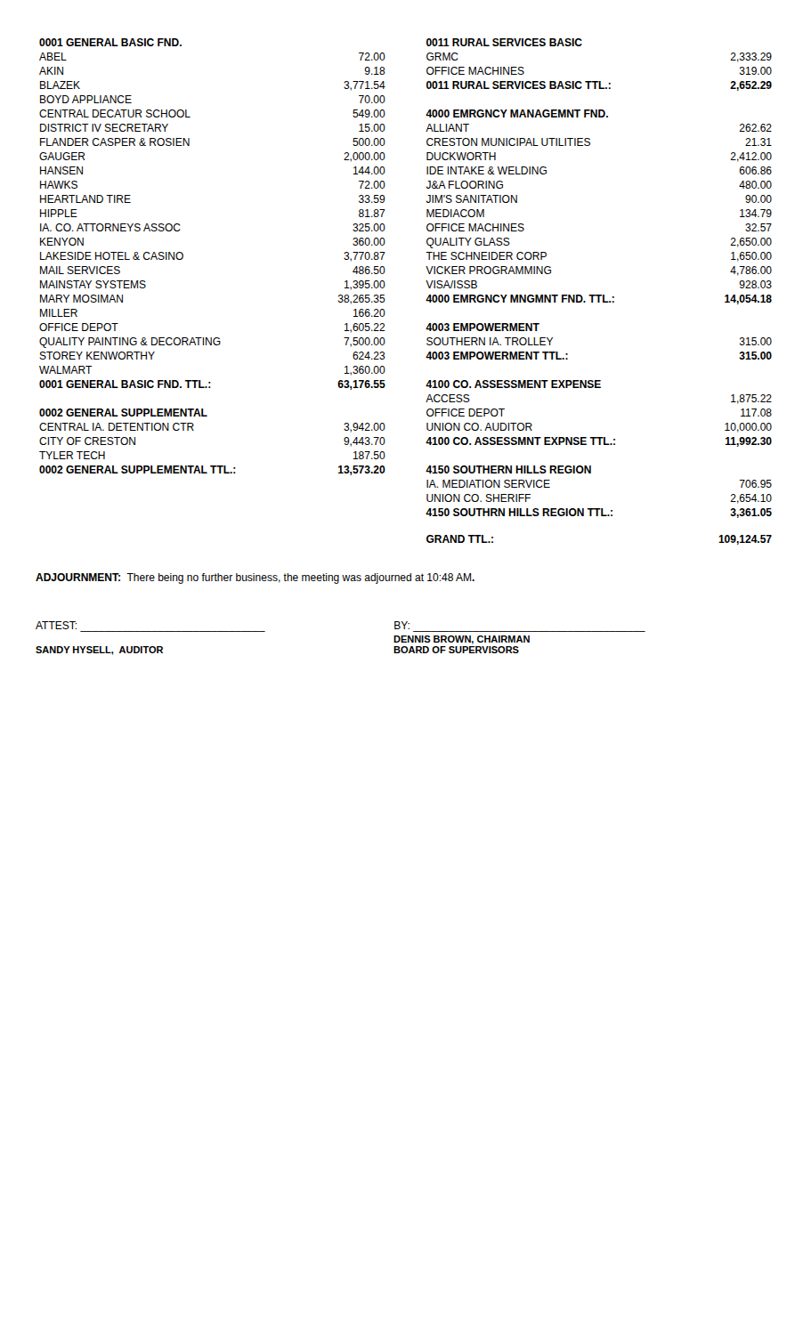| 0001 GENERAL BASIC FND. | | | 0011 RURAL SERVICES BASIC | |
| ABEL | 72.00 | | GRMC | 2,333.29 |
| AKIN | 9.18 | | OFFICE MACHINES | 319.00 |
| BLAZEK | 3,771.54 | | 0011 RURAL SERVICES BASIC TTL.: | 2,652.29 |
| BOYD APPLIANCE | 70.00 | | | |
| CENTRAL DECATUR SCHOOL | 549.00 | | 4000 EMRGNCY MANAGEMNT FND. | |
| DISTRICT IV SECRETARY | 15.00 | | ALLIANT | 262.62 |
| FLANDER CASPER & ROSIEN | 500.00 | | CRESTON MUNICIPAL UTILITIES | 21.31 |
| GAUGER | 2,000.00 | | DUCKWORTH | 2,412.00 |
| HANSEN | 144.00 | | IDE INTAKE & WELDING | 606.86 |
| HAWKS | 72.00 | | J&A FLOORING | 480.00 |
| HEARTLAND TIRE | 33.59 | | JIM'S SANITATION | 90.00 |
| HIPPLE | 81.87 | | MEDIACOM | 134.79 |
| IA. CO. ATTORNEYS ASSOC | 325.00 | | OFFICE MACHINES | 32.57 |
| KENYON | 360.00 | | QUALITY GLASS | 2,650.00 |
| LAKESIDE HOTEL & CASINO | 3,770.87 | | THE SCHNEIDER CORP | 1,650.00 |
| MAIL SERVICES | 486.50 | | VICKER PROGRAMMING | 4,786.00 |
| MAINSTAY SYSTEMS | 1,395.00 | | VISA/ISSB | 928.03 |
| MARY MOSIMAN | 38,265.35 | | 4000 EMRGNCY MNGMNT FND. TTL.: | 14,054.18 |
| MILLER | 166.20 | | | |
| OFFICE DEPOT | 1,605.22 | | 4003 EMPOWERMENT | |
| QUALITY PAINTING & DECORATING | 7,500.00 | | SOUTHERN IA. TROLLEY | 315.00 |
| STOREY KENWORTHY | 624.23 | | 4003 EMPOWERMENT TTL.: | 315.00 |
| WALMART | 1,360.00 | | | |
| 0001 GENERAL BASIC FND. TTL.: | 63,176.55 | | 4100 CO. ASSESSMENT EXPENSE | |
| | | | ACCESS | 1,875.22 |
| 0002 GENERAL SUPPLEMENTAL | | | OFFICE DEPOT | 117.08 |
| CENTRAL IA. DETENTION CTR | 3,942.00 | | UNION CO. AUDITOR | 10,000.00 |
| CITY OF CRESTON | 9,443.70 | | 4100 CO. ASSESSMNT EXPNSE TTL.: | 11,992.30 |
| TYLER TECH | 187.50 | | | |
| 0002 GENERAL SUPPLEMENTAL TTL.: | 13,573.20 | | 4150 SOUTHERN HILLS REGION | |
| | | | IA. MEDIATION SERVICE | 706.95 |
| | | | UNION CO. SHERIFF | 2,654.10 |
| | | | 4150 SOUTHRN HILLS REGION TTL.: | 3,361.05 |
| | | | GRAND TTL.: | 109,124.57 |
ADJOURNMENT: There being no further business, the meeting was adjourned at 10:48 AM.
ATTEST: _______________________________ BY: _______________________________________
SANDY HYSELL, AUDITOR DENNIS BROWN, CHAIRMAN
BOARD OF SUPERVISORS